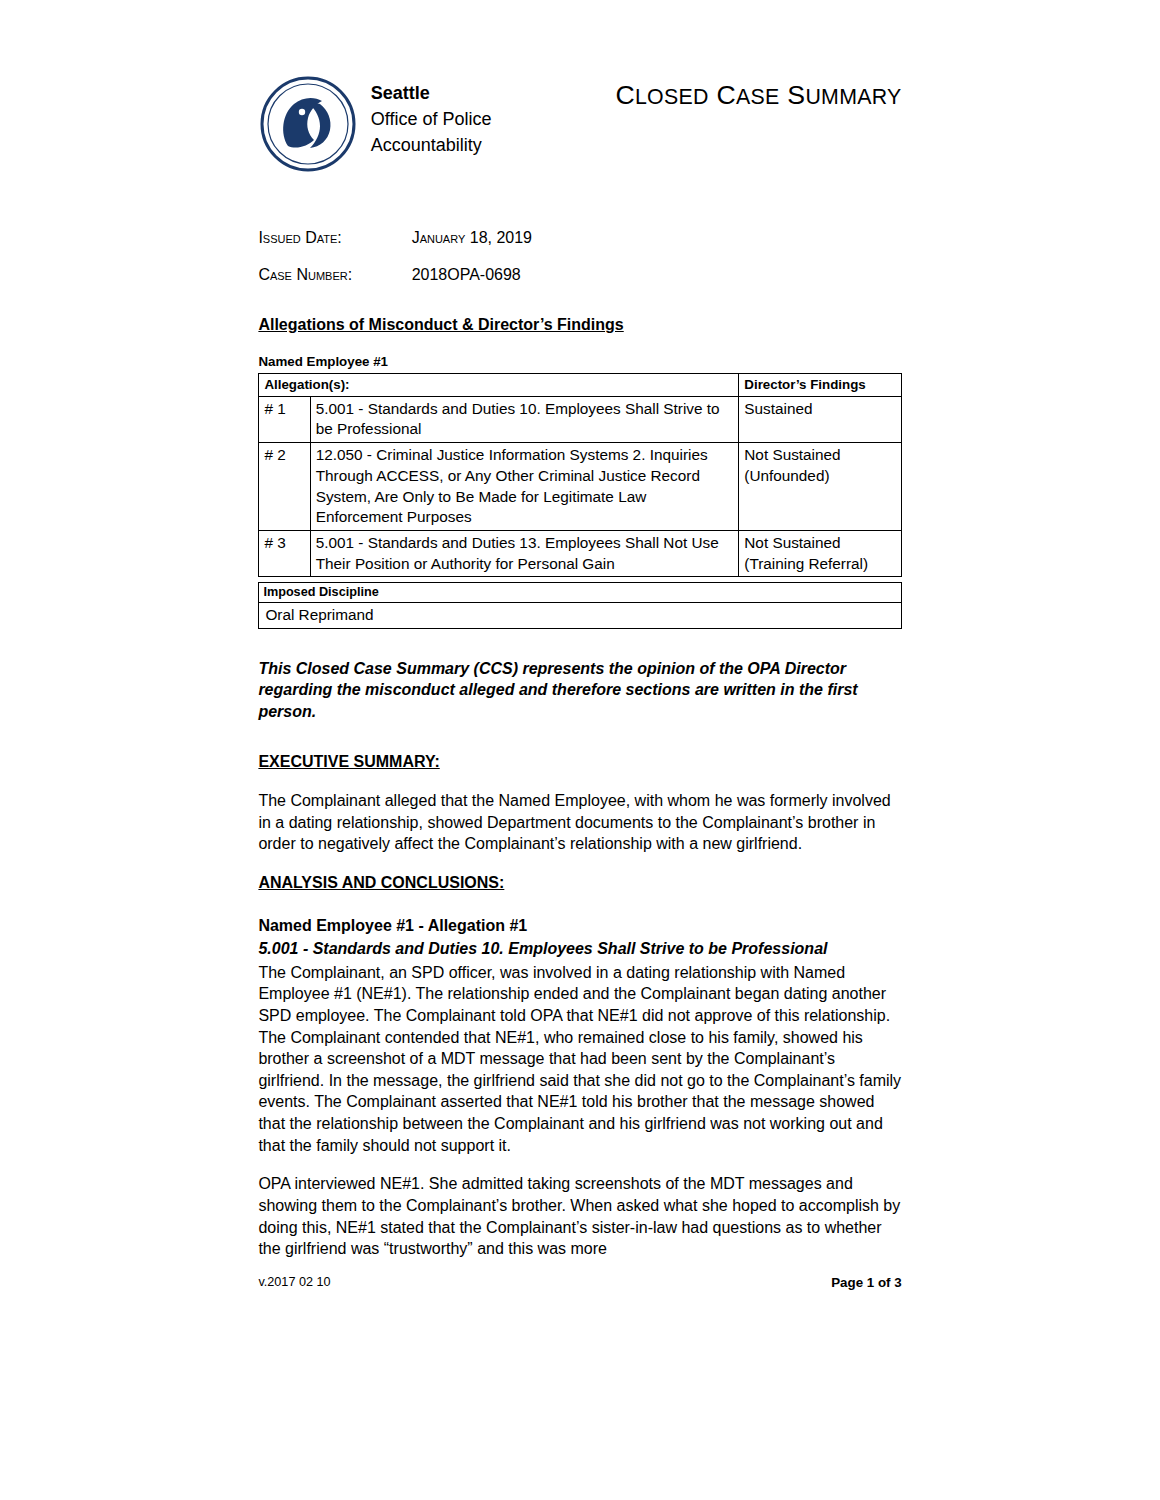Seattle
Office of Police
Accountability
CLOSED CASE SUMMARY
Issued Date: January 18, 2019
Case Number: 2018OPA-0698
Allegations of Misconduct & Director’s Findings
Named Employee #1
| Allegation(s): | Director’s Findings |
| --- | --- |
| # 1 | 5.001 - Standards and Duties 10. Employees Shall Strive to be Professional | Sustained |
| # 2 | 12.050 - Criminal Justice Information Systems 2. Inquiries Through ACCESS, or Any Other Criminal Justice Record System, Are Only to Be Made for Legitimate Law Enforcement Purposes | Not Sustained (Unfounded) |
| # 3 | 5.001 - Standards and Duties 13. Employees Shall Not Use Their Position or Authority for Personal Gain | Not Sustained (Training Referral) |
Imposed Discipline
Oral Reprimand
This Closed Case Summary (CCS) represents the opinion of the OPA Director regarding the misconduct alleged and therefore sections are written in the first person.
EXECUTIVE SUMMARY:
The Complainant alleged that the Named Employee, with whom he was formerly involved in a dating relationship, showed Department documents to the Complainant’s brother in order to negatively affect the Complainant’s relationship with a new girlfriend.
ANALYSIS AND CONCLUSIONS:
Named Employee #1 - Allegation #1
5.001 - Standards and Duties 10. Employees Shall Strive to be Professional
The Complainant, an SPD officer, was involved in a dating relationship with Named Employee #1 (NE#1). The relationship ended and the Complainant began dating another SPD employee. The Complainant told OPA that NE#1 did not approve of this relationship. The Complainant contended that NE#1, who remained close to his family, showed his brother a screenshot of a MDT message that had been sent by the Complainant’s girlfriend. In the message, the girlfriend said that she did not go to the Complainant’s family events. The Complainant asserted that NE#1 told his brother that the message showed that the relationship between the Complainant and his girlfriend was not working out and that the family should not support it.
OPA interviewed NE#1. She admitted taking screenshots of the MDT messages and showing them to the Complainant’s brother. When asked what she hoped to accomplish by doing this, NE#1 stated that the Complainant’s sister-in-law had questions as to whether the girlfriend was “trustworthy” and this was more
v.2017 02 10
Page 1 of 3